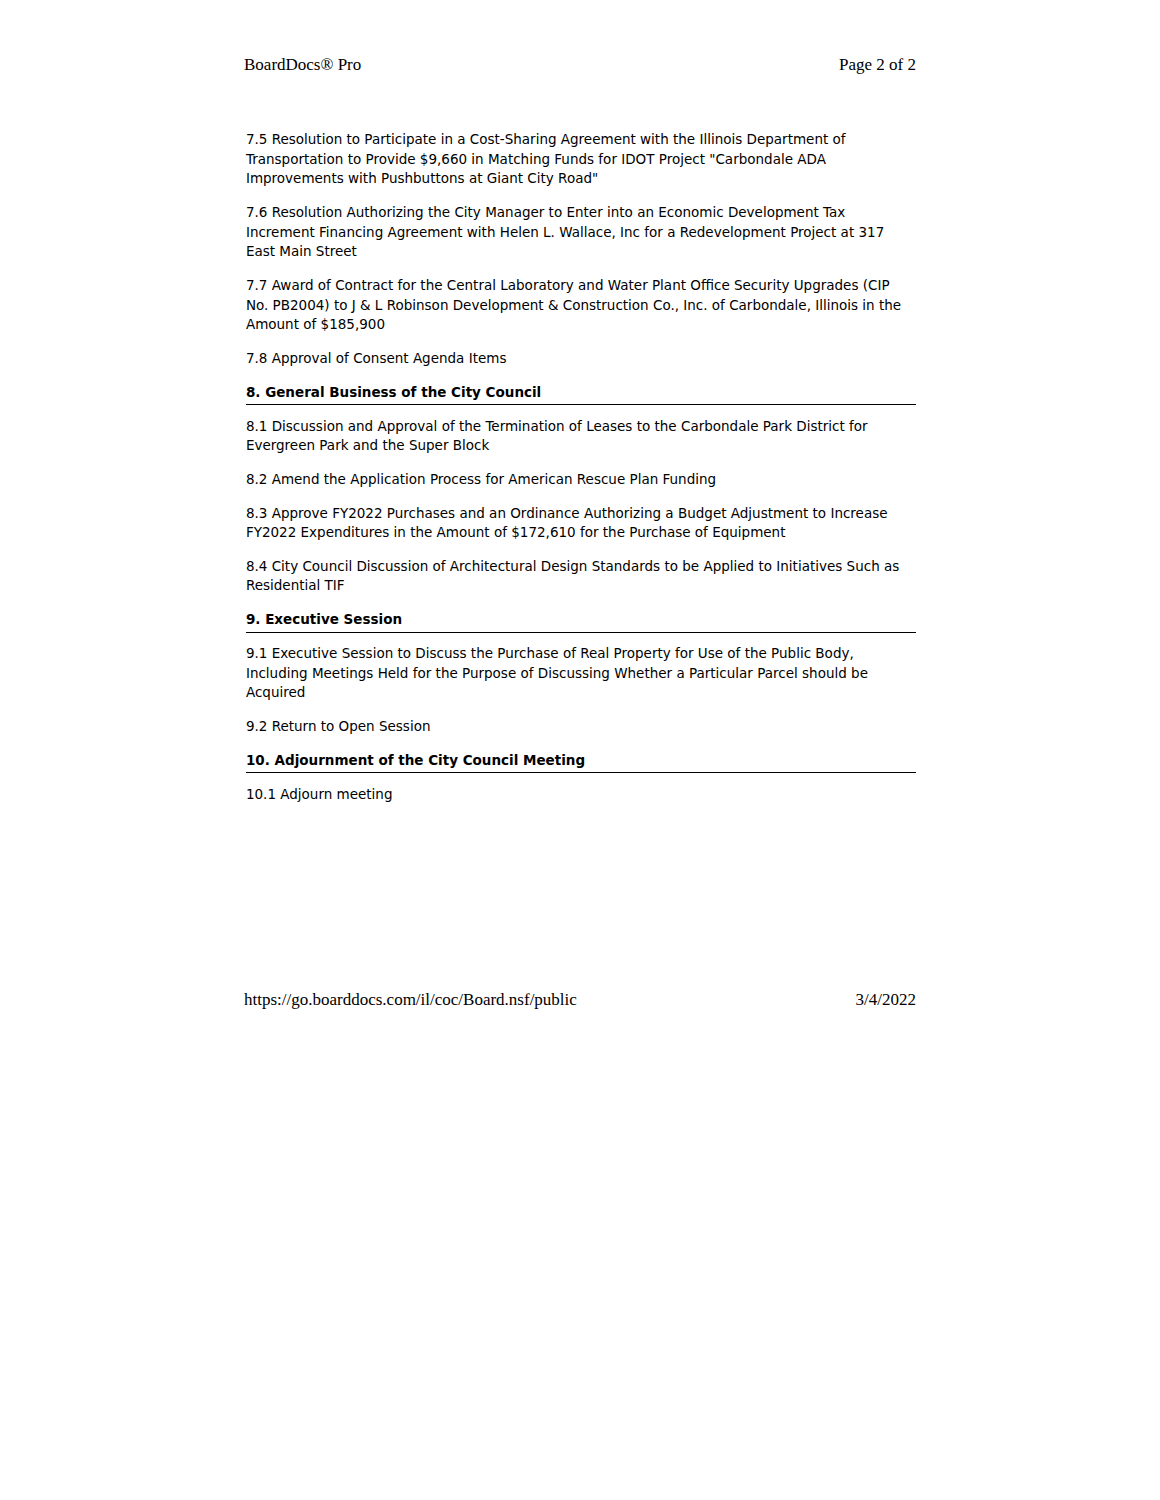BoardDocs® Pro Page 2 of 2
7.5 Resolution to Participate in a Cost-Sharing Agreement with the Illinois Department of Transportation to Provide $9,660 in Matching Funds for IDOT Project "Carbondale ADA Improvements with Pushbuttons at Giant City Road"
7.6 Resolution Authorizing the City Manager to Enter into an Economic Development Tax Increment Financing Agreement with Helen L. Wallace, Inc for a Redevelopment Project at 317 East Main Street
7.7 Award of Contract for the Central Laboratory and Water Plant Office Security Upgrades (CIP No. PB2004) to J & L Robinson Development & Construction Co., Inc. of Carbondale, Illinois in the Amount of $185,900
7.8 Approval of Consent Agenda Items
8. General Business of the City Council
8.1 Discussion and Approval of the Termination of Leases to the Carbondale Park District for Evergreen Park and the Super Block
8.2 Amend the Application Process for American Rescue Plan Funding
8.3 Approve FY2022 Purchases and an Ordinance Authorizing a Budget Adjustment to Increase FY2022 Expenditures in the Amount of $172,610 for the Purchase of Equipment
8.4 City Council Discussion of Architectural Design Standards to be Applied to Initiatives Such as Residential TIF
9. Executive Session
9.1 Executive Session to Discuss the Purchase of Real Property for Use of the Public Body, Including Meetings Held for the Purpose of Discussing Whether a Particular Parcel should be Acquired
9.2 Return to Open Session
10. Adjournment of the City Council Meeting
10.1 Adjourn meeting
https://go.boarddocs.com/il/coc/Board.nsf/public 3/4/2022